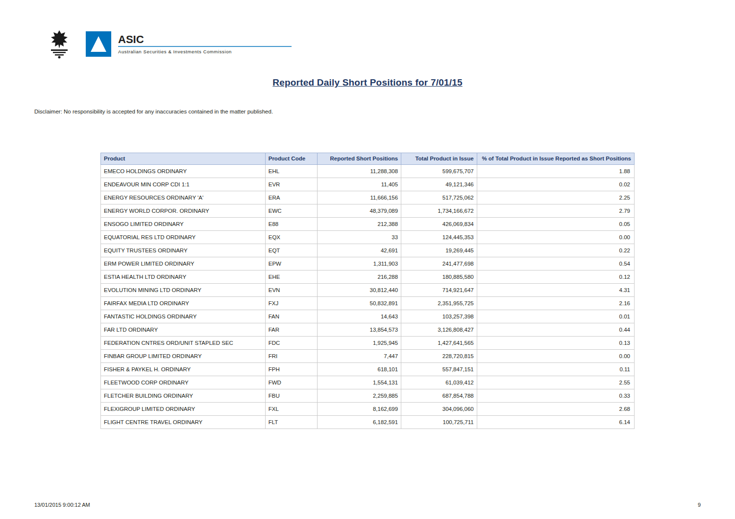ASIC Australian Securities & Investments Commission
Reported Daily Short Positions for 7/01/15
Disclaimer: No responsibility is accepted for any inaccuracies contained in the matter published.
| Product | Product Code | Reported Short Positions | Total Product in Issue | % of Total Product in Issue Reported as Short Positions |
| --- | --- | --- | --- | --- |
| EMECO HOLDINGS ORDINARY | EHL | 11,288,308 | 599,675,707 | 1.88 |
| ENDEAVOUR MIN CORP CDI 1:1 | EVR | 11,405 | 49,121,346 | 0.02 |
| ENERGY RESOURCES ORDINARY 'A' | ERA | 11,666,156 | 517,725,062 | 2.25 |
| ENERGY WORLD CORPOR. ORDINARY | EWC | 48,379,089 | 1,734,166,672 | 2.79 |
| ENSOGO LIMITED ORDINARY | E88 | 212,388 | 426,069,834 | 0.05 |
| EQUATORIAL RES LTD ORDINARY | EQX | 33 | 124,445,353 | 0.00 |
| EQUITY TRUSTEES ORDINARY | EQT | 42,691 | 19,269,445 | 0.22 |
| ERM POWER LIMITED ORDINARY | EPW | 1,311,903 | 241,477,698 | 0.54 |
| ESTIA HEALTH LTD ORDINARY | EHE | 216,288 | 180,885,580 | 0.12 |
| EVOLUTION MINING LTD ORDINARY | EVN | 30,812,440 | 714,921,647 | 4.31 |
| FAIRFAX MEDIA LTD ORDINARY | FXJ | 50,832,891 | 2,351,955,725 | 2.16 |
| FANTASTIC HOLDINGS ORDINARY | FAN | 14,643 | 103,257,398 | 0.01 |
| FAR LTD ORDINARY | FAR | 13,854,573 | 3,126,808,427 | 0.44 |
| FEDERATION CNTRES ORD/UNIT STAPLED SEC | FDC | 1,925,945 | 1,427,641,565 | 0.13 |
| FINBAR GROUP LIMITED ORDINARY | FRI | 7,447 | 228,720,815 | 0.00 |
| FISHER & PAYKEL H. ORDINARY | FPH | 618,101 | 557,847,151 | 0.11 |
| FLEETWOOD CORP ORDINARY | FWD | 1,554,131 | 61,039,412 | 2.55 |
| FLETCHER BUILDING ORDINARY | FBU | 2,259,885 | 687,854,788 | 0.33 |
| FLEXIGROUP LIMITED ORDINARY | FXL | 8,162,699 | 304,096,060 | 2.68 |
| FLIGHT CENTRE TRAVEL ORDINARY | FLT | 6,182,591 | 100,725,711 | 6.14 |
13/01/2015 9:00:12 AM 9